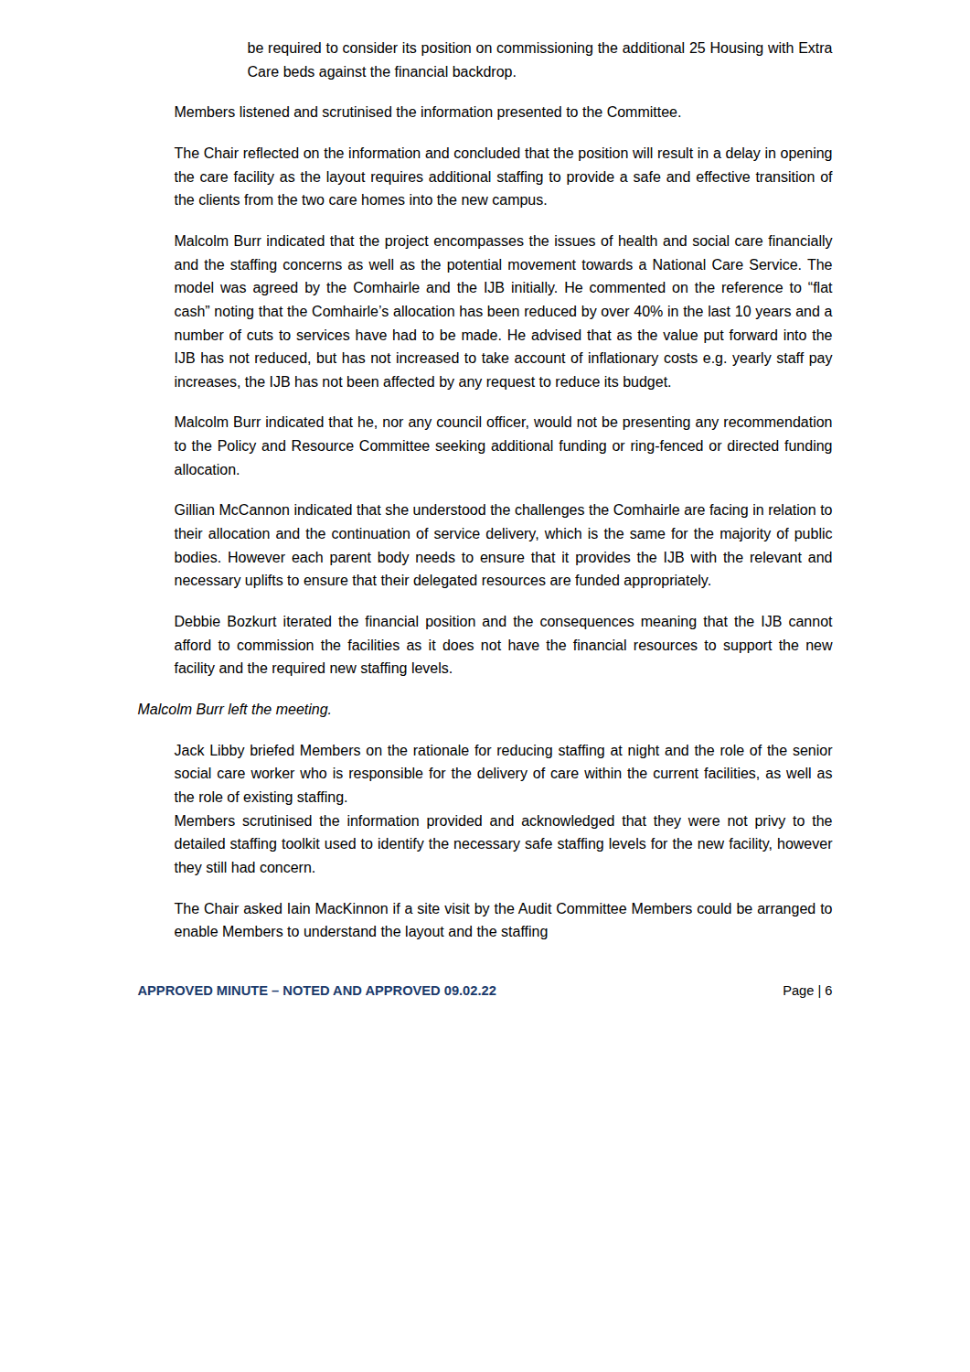be required to consider its position on commissioning the additional 25 Housing with Extra Care beds against the financial backdrop.
Members listened and scrutinised the information presented to the Committee.
The Chair reflected on the information and concluded that the position will result in a delay in opening the care facility as the layout requires additional staffing to provide a safe and effective transition of the clients from the two care homes into the new campus.
Malcolm Burr indicated that the project encompasses the issues of health and social care financially and the staffing concerns as well as the potential movement towards a National Care Service. The model was agreed by the Comhairle and the IJB initially. He commented on the reference to “flat cash” noting that the Comhairle’s allocation has been reduced by over 40% in the last 10 years and a number of cuts to services have had to be made. He advised that as the value put forward into the IJB has not reduced, but has not increased to take account of inflationary costs e.g. yearly staff pay increases, the IJB has not been affected by any request to reduce its budget.
Malcolm Burr indicated that he, nor any council officer, would not be presenting any recommendation to the Policy and Resource Committee seeking additional funding or ring-fenced or directed funding allocation.
Gillian McCannon indicated that she understood the challenges the Comhairle are facing in relation to their allocation and the continuation of service delivery, which is the same for the majority of public bodies. However each parent body needs to ensure that it provides the IJB with the relevant and necessary uplifts to ensure that their delegated resources are funded appropriately.
Debbie Bozkurt iterated the financial position and the consequences meaning that the IJB cannot afford to commission the facilities as it does not have the financial resources to support the new facility and the required new staffing levels.
Malcolm Burr left the meeting.
Jack Libby briefed Members on the rationale for reducing staffing at night and the role of the senior social care worker who is responsible for the delivery of care within the current facilities, as well as the role of existing staffing.
Members scrutinised the information provided and acknowledged that they were not privy to the detailed staffing toolkit used to identify the necessary safe staffing levels for the new facility, however they still had concern.
The Chair asked Iain MacKinnon if a site visit by the Audit Committee Members could be arranged to enable Members to understand the layout and the staffing
APPROVED MINUTE – NOTED AND APPROVED 09.02.22
Page | 6